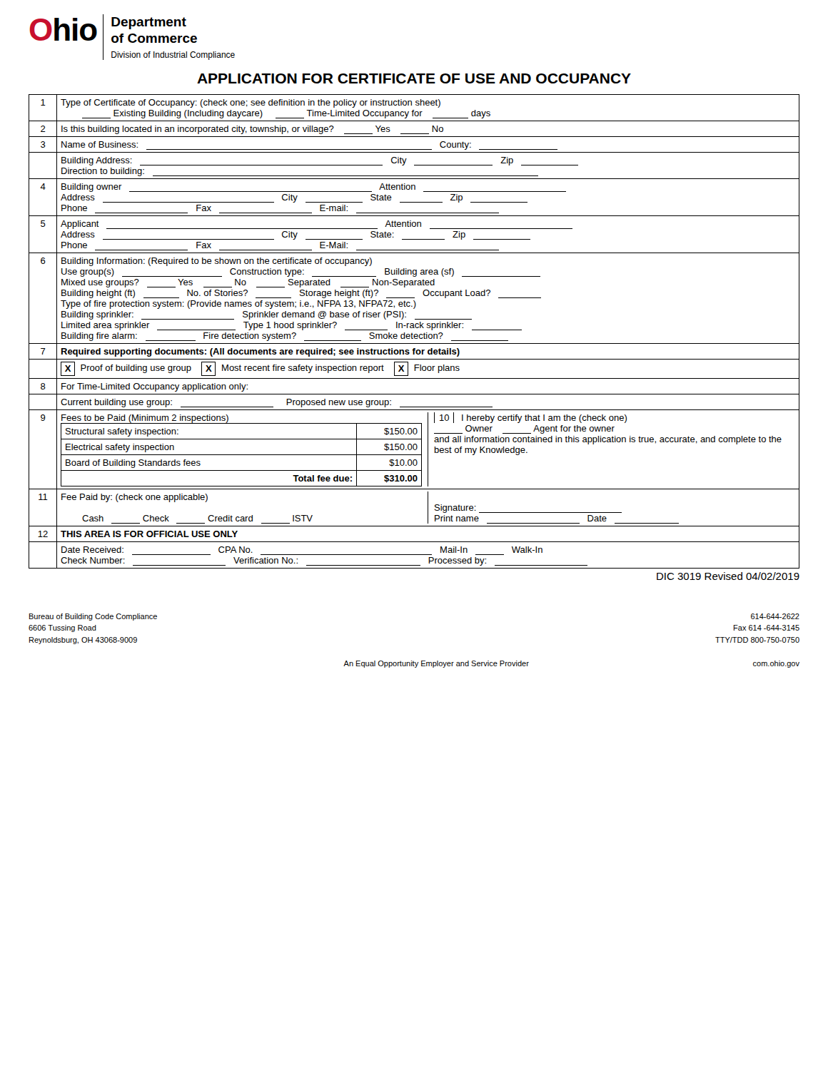Ohio
Department
of Commerce
Division of Industrial Compliance
APPLICATION FOR CERTIFICATE OF USE AND OCCUPANCY
| 1 | Type of Certificate of Occupancy: (check one; see definition in the policy or instruction sheet) Existing Building (Including daycare) Time-Limited Occupancy for days |
| 2 | Is this building located in an incorporated city, township, or village? Yes No |
| 3 | Name of Business: County: |
| | Building Address: City Zip Direction to building: |
| 4 | Building owner Attention Address City State Zip Phone Fax E-mail: |
| 5 | Applicant Attention Address City State: Zip Phone Fax E-Mail: |
| 6 | Building Information: (Required to be shown on the certificate of occupancy) Use group(s) Construction type: Building area (sf) Mixed use groups? Yes No Separated Non-Separated Building height (ft) No. of Stories? Storage height (ft)? Occupant Load? Type of fire protection system: (Provide names of system; i.e., NFPA 13, NFPA72, etc.) Building sprinkler: Sprinkler demand @ base of riser (PSI): Limited area sprinkler Type 1 hood sprinkler? In-rack sprinkler: Building fire alarm: Fire detection system? Smoke detection? |
| 7 | Required supporting documents: (All documents are required; see instructions for details) |
| | X Proof of building use group X Most recent fire safety inspection report X Floor plans |
| 8 | For Time-Limited Occupancy application only: |
| | Current building use group: Proposed new use group: |
| 9 | Fees to be Paid (Minimum 2 inspections) / Structural safety inspection: / $150.00 / / Electrical safety inspection / $150.00 / / Board of Building Standards fees / $10.00 / / Total fee due: / $310.00 / 10 I hereby certify that I am the (check one) Owner Agent for the owner and all information contained in this application is true, accurate, and complete to the best of my Knowledge. |
| 11 | Fee Paid by: (check one applicable) Cash Check Credit card ISTV Signature: Print name Date |
| 12 | THIS AREA IS FOR OFFICIAL USE ONLY |
| | Date Received: CPA No. Mail-In Walk-In Check Number: Verification No.: Processed by: |
DIC 3019 Revised 04/02/2019
Bureau of Building Code Compliance
6606 Tussing Road
Reynoldsburg, OH 43068-9009
An Equal Opportunity Employer and Service Provider
614-644-2622
Fax 614 -644-3145
TTY/TDD 800-750-0750
com.ohio.gov